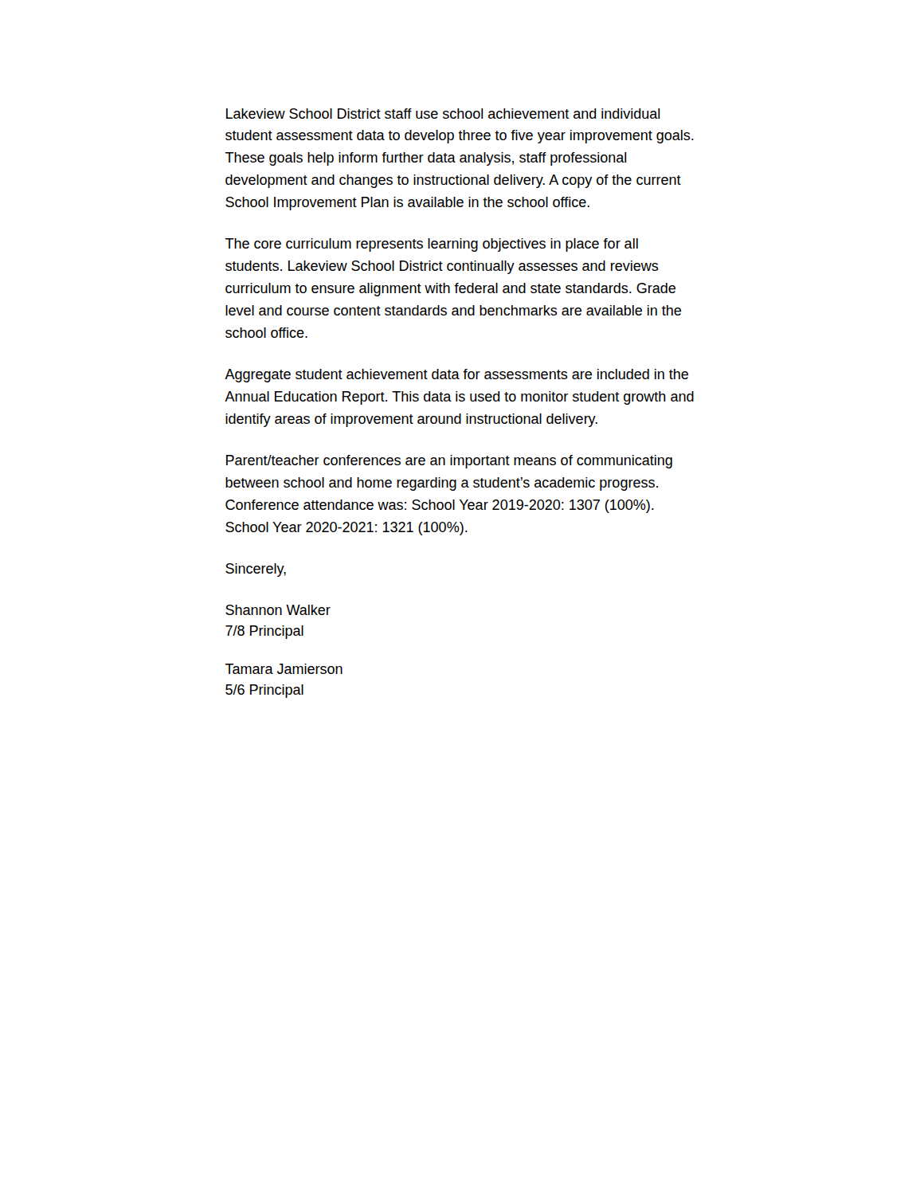Lakeview School District staff use school achievement and individual student assessment data to develop three to five year improvement goals. These goals help inform further data analysis, staff professional development and changes to instructional delivery. A copy of the current School Improvement Plan is available in the school office.
The core curriculum represents learning objectives in place for all students. Lakeview School District continually assesses and reviews curriculum to ensure alignment with federal and state standards. Grade level and course content standards and benchmarks are available in the school office.
Aggregate student achievement data for assessments are included in the Annual Education Report. This data is used to monitor student growth and identify areas of improvement around instructional delivery.
Parent/teacher conferences are an important means of communicating between school and home regarding a student’s academic progress. Conference attendance was: School Year 2019-2020: 1307 (100%). School Year 2020-2021: 1321 (100%).
Sincerely,
Shannon Walker
7/8 Principal
Tamara Jamierson
5/6 Principal